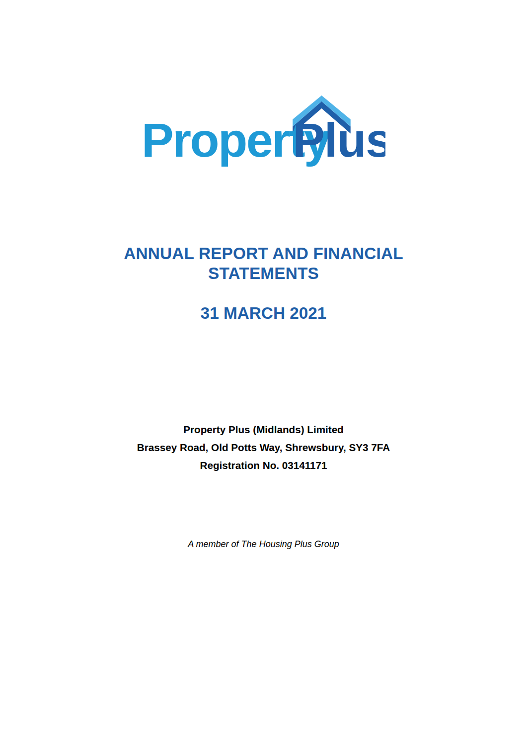Property Plus
ANNUAL REPORT AND FINANCIAL
STATEMENTS
31 MARCH 2021
Property Plus (Midlands) Limited
Brassey Road, Old Potts Way, Shrewsbury, SY3 7FA
Registration No. 03141171
A member of The Housing Plus Group